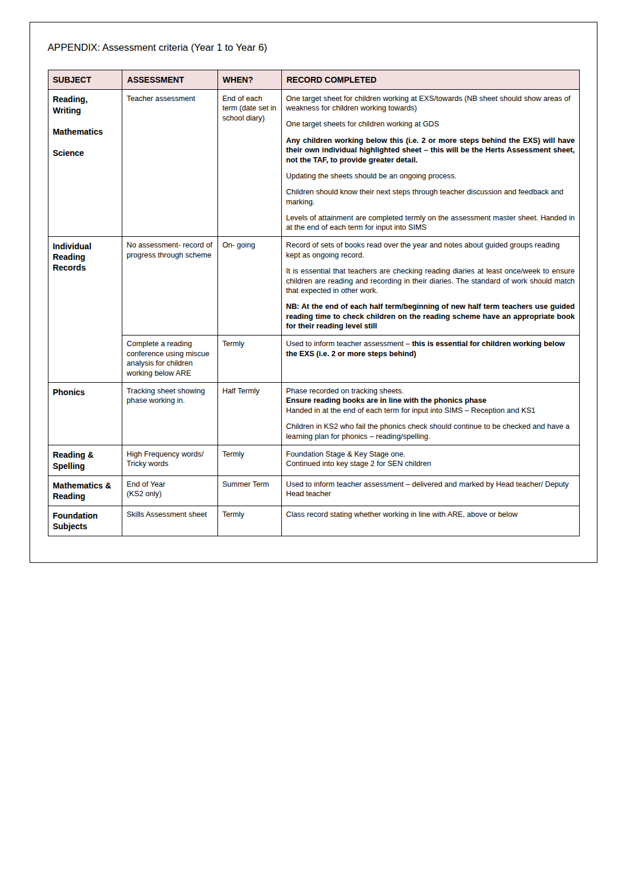APPENDIX: Assessment criteria (Year 1 to Year 6)
| SUBJECT | ASSESSMENT | WHEN? | RECORD COMPLETED |
| --- | --- | --- | --- |
| Reading, Writing Mathematics Science | Teacher assessment | End of each term (date set in school diary) | One target sheet for children working at EXS/towards (NB sheet should show areas of weakness for children working towards) One target sheets for children working at GDS Any children working below this (i.e. 2 or more steps behind the EXS) will have their own individual highlighted sheet – this will be the Herts Assessment sheet, not the TAF, to provide greater detail. Updating the sheets should be an ongoing process. Children should know their next steps through teacher discussion and feedback and marking. Levels of attainment are completed termly on the assessment master sheet. Handed in at the end of each term for input into SIMS |
| Individual Reading Records | No assessment- record of progress through scheme | On- going | Record of sets of books read over the year and notes about guided groups reading kept as ongoing record. It is essential that teachers are checking reading diaries at least once/week to ensure children are reading and recording in their diaries. The standard of work should match that expected in other work. NB: At the end of each half term/beginning of new half term teachers use guided reading time to check children on the reading scheme have an appropriate book for their reading level still |
| Complete a reading conference using miscue analysis for children working below ARE | Termly | Used to inform teacher assessment – this is essential for children working below the EXS (i.e. 2 or more steps behind) |
| Phonics | Tracking sheet showing phase working in. | Half Termly | Phase recorded on tracking sheets. Ensure reading books are in line with the phonics phase Handed in at the end of each term for input into SIMS – Reception and KS1 Children in KS2 who fail the phonics check should continue to be checked and have a learning plan for phonics – reading/spelling. |
| Reading & Spelling | High Frequency words/ Tricky words | Termly | Foundation Stage & Key Stage one. Continued into key stage 2 for SEN children |
| Mathematics & Reading | End of Year (KS2 only) | Summer Term | Used to inform teacher assessment – delivered and marked by Head teacher/ Deputy Head teacher |
| Foundation Subjects | Skills Assessment sheet | Termly | Class record stating whether working in line with ARE, above or below |